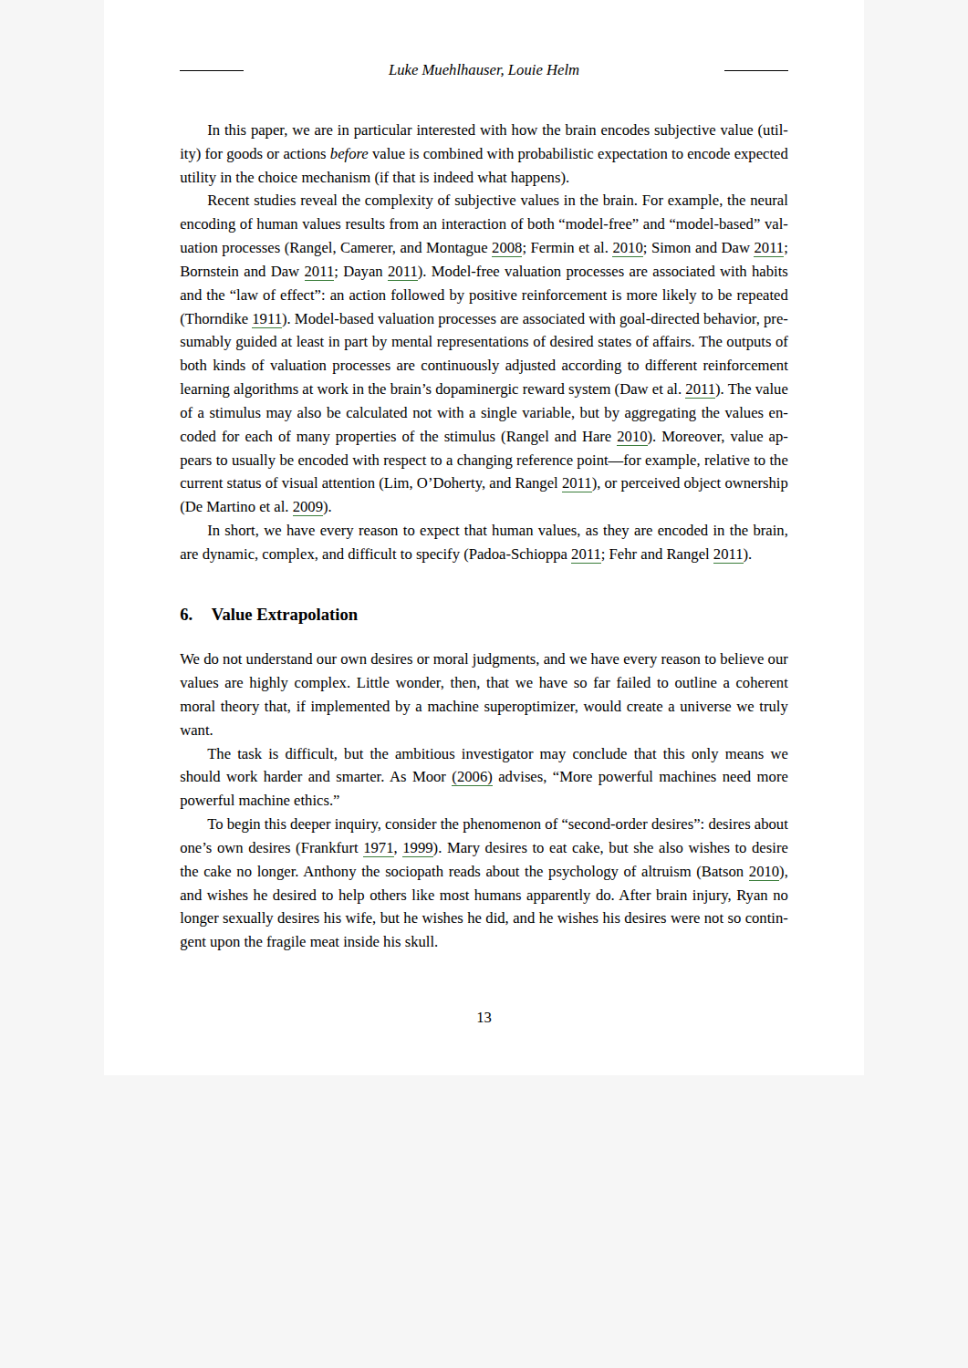Luke Muehlhauser, Louie Helm
In this paper, we are in particular interested with how the brain encodes subjective value (utility) for goods or actions before value is combined with probabilistic expectation to encode expected utility in the choice mechanism (if that is indeed what happens).
Recent studies reveal the complexity of subjective values in the brain. For example, the neural encoding of human values results from an interaction of both “model-free” and “model-based” valuation processes (Rangel, Camerer, and Montague 2008; Fermin et al. 2010; Simon and Daw 2011; Bornstein and Daw 2011; Dayan 2011). Model-free valuation processes are associated with habits and the “law of effect”: an action followed by positive reinforcement is more likely to be repeated (Thorndike 1911). Model-based valuation processes are associated with goal-directed behavior, presumably guided at least in part by mental representations of desired states of affairs. The outputs of both kinds of valuation processes are continuously adjusted according to different reinforcement learning algorithms at work in the brain’s dopaminergic reward system (Daw et al. 2011). The value of a stimulus may also be calculated not with a single variable, but by aggregating the values encoded for each of many properties of the stimulus (Rangel and Hare 2010). Moreover, value appears to usually be encoded with respect to a changing reference point—for example, relative to the current status of visual attention (Lim, O’Doherty, and Rangel 2011), or perceived object ownership (De Martino et al. 2009).
In short, we have every reason to expect that human values, as they are encoded in the brain, are dynamic, complex, and difficult to specify (Padoa-Schioppa 2011; Fehr and Rangel 2011).
6. Value Extrapolation
We do not understand our own desires or moral judgments, and we have every reason to believe our values are highly complex. Little wonder, then, that we have so far failed to outline a coherent moral theory that, if implemented by a machine superoptimizer, would create a universe we truly want.
The task is difficult, but the ambitious investigator may conclude that this only means we should work harder and smarter. As Moor (2006) advises, “More powerful machines need more powerful machine ethics.”
To begin this deeper inquiry, consider the phenomenon of “second-order desires”: desires about one’s own desires (Frankfurt 1971, 1999). Mary desires to eat cake, but she also wishes to desire the cake no longer. Anthony the sociopath reads about the psychology of altruism (Batson 2010), and wishes he desired to help others like most humans apparently do. After brain injury, Ryan no longer sexually desires his wife, but he wishes he did, and he wishes his desires were not so contingent upon the fragile meat inside his skull.
13